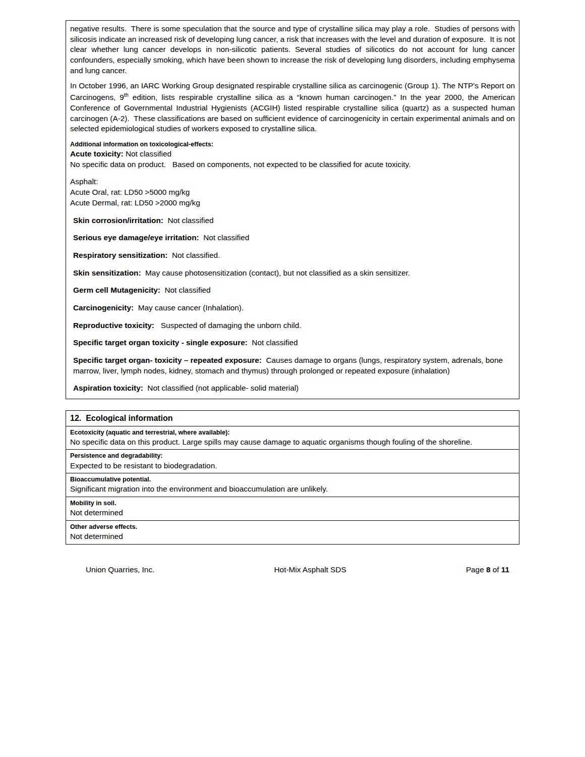negative results. There is some speculation that the source and type of crystalline silica may play a role. Studies of persons with silicosis indicate an increased risk of developing lung cancer, a risk that increases with the level and duration of exposure. It is not clear whether lung cancer develops in non-silicotic patients. Several studies of silicotics do not account for lung cancer confounders, especially smoking, which have been shown to increase the risk of developing lung disorders, including emphysema and lung cancer.
In October 1996, an IARC Working Group designated respirable crystalline silica as carcinogenic (Group 1). The NTP's Report on Carcinogens, 9th edition, lists respirable crystalline silica as a “known human carcinogen.” In the year 2000, the American Conference of Governmental Industrial Hygienists (ACGIH) listed respirable crystalline silica (quartz) as a suspected human carcinogen (A-2). These classifications are based on sufficient evidence of carcinogenicity in certain experimental animals and on selected epidemiological studies of workers exposed to crystalline silica.
Additional information on toxicological-effects:
Acute toxicity: Not classified
No specific data on product. Based on components, not expected to be classified for acute toxicity.
Asphalt:
Acute Oral, rat: LD50 >5000 mg/kg
Acute Dermal, rat: LD50 >2000 mg/kg
Skin corrosion/irritation: Not classified
Serious eye damage/eye irritation: Not classified
Respiratory sensitization: Not classified.
Skin sensitization: May cause photosensitization (contact), but not classified as a skin sensitizer.
Germ cell Mutagenicity: Not classified
Carcinogenicity: May cause cancer (Inhalation).
Reproductive toxicity: Suspected of damaging the unborn child.
Specific target organ toxicity - single exposure: Not classified
Specific target organ- toxicity – repeated exposure: Causes damage to organs (lungs, respiratory system, adrenals, bone marrow, liver, lymph nodes, kidney, stomach and thymus) through prolonged or repeated exposure (inhalation)
Aspiration toxicity: Not classified (not applicable- solid material)
| 12. Ecological information |
| Ecotoxicity (aquatic and terrestrial, where available): |
| No specific data on this product. Large spills may cause damage to aquatic organisms though fouling of the shoreline. |
| Persistence and degradability: |
| Expected to be resistant to biodegradation. |
| Bioaccumulative potential. |
| Significant migration into the environment and bioaccumulation are unlikely. |
| Mobility in soil. |
| Not determined |
| Other adverse effects. |
| Not determined |
Union Quarries, Inc. Hot-Mix Asphalt SDS Page 8 of 11